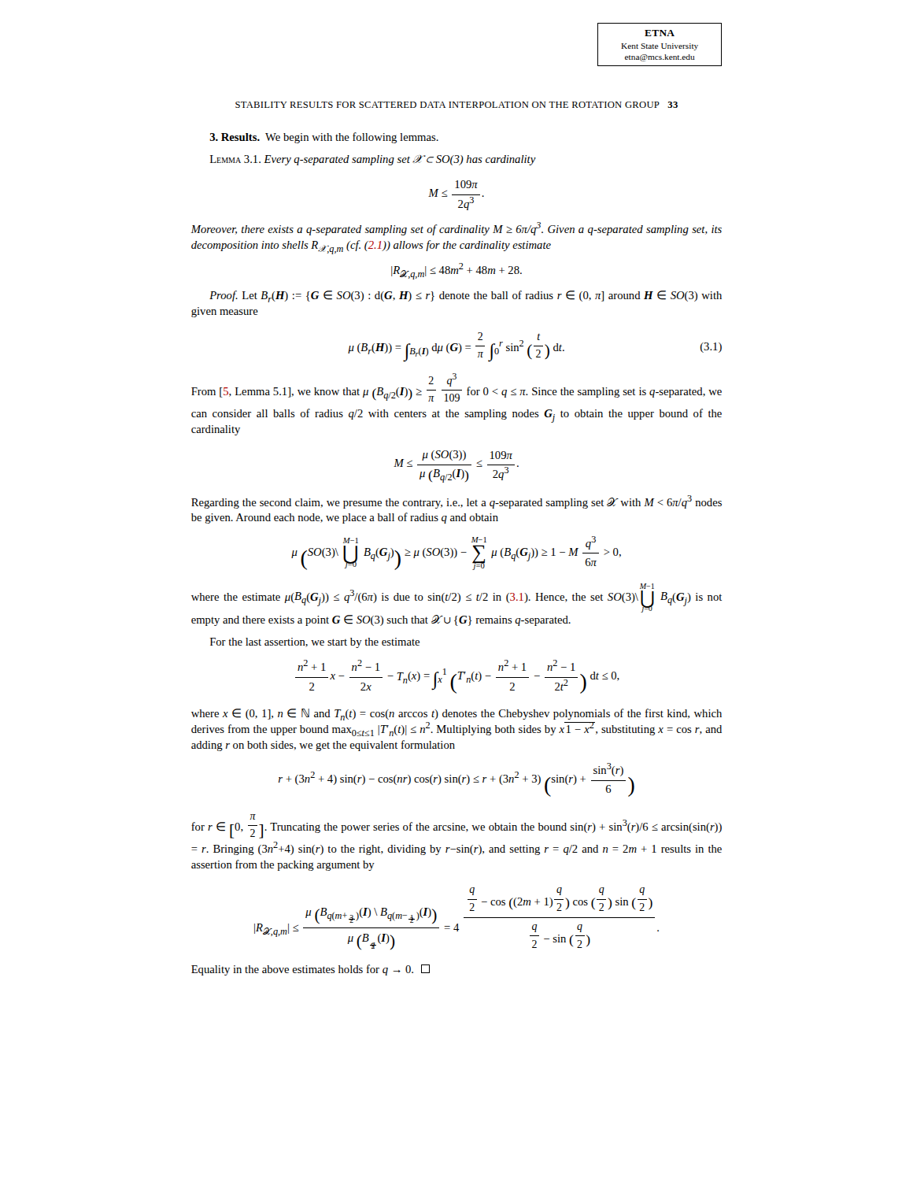ETNA
Kent State University
etna@mcs.kent.edu
STABILITY RESULTS FOR SCATTERED DATA INTERPOLATION ON THE ROTATION GROUP 33
3. Results. We begin with the following lemmas.
Lemma 3.1. Every q-separated sampling set 𝒳 ⊂ SO(3) has cardinality
M ≤ 109π 2q3.
Moreover, there exists a q-separated sampling set of cardinality M ≥ 6π/q3. Given a q-separated sampling set, its decomposition into shells R𝒳,q,m (cf. (2.1)) allows for the cardinality estimate
|R𝒳,q,m| ≤ 48m2 + 48m + 28.
Proof. Let Br(H) := {G ∈ SO(3) : d(G, H) ≤ r} denote the ball of radius r ∈ (0, π] around H ∈ SO(3) with given measure
μ (Br(H)) = ∫Br(I) dμ (G) = 2 π ∫0r sin2 (t 2) dt. (3.1)
From [5, Lemma 5.1], we know that μ (Bq/2(I)) ≥ 2 π q3109 for 0 < q ≤ π. Since the sampling set is q-separated, we can consider all balls of radius q/2 with centers at the sampling nodes Gj to obtain the upper bound of the cardinality
M ≤ μ (SO(3)) μ (Bq/2(I)) ≤ 109π 2q3.
Regarding the second claim, we presume the contrary, i.e., let a q-separated sampling set 𝒳 with M < 6π/q3 nodes be given. Around each node, we place a ball of radius q and obtain
μ (SO(3)\ M−1⋃j=0 Bq(Gj)) ≥ μ (SO(3)) − M−1∑j=0 μ (Bq(Gj)) ≥ 1 − M q36π > 0,
where the estimate μ(Bq(Gj)) ≤ q3/(6π) is due to sin(t/2) ≤ t/2 in (3.1). Hence, the set SO(3)\M−1⋃j=0 Bq(Gj) is not empty and there exists a point G ∈ SO(3) such that 𝒳 ∪ {G} remains q-separated.
For the last assertion, we start by the estimate
n2 + 12 x − n2 − 12x − Tn(x) = ∫x1 (T′n(t) − n2 + 12 − n2 − 12t2) dt ≤ 0,
where x ∈ (0, 1], n ∈ ℕ and Tn(t) = cos(n arccos t) denotes the Chebyshev polynomials of the first kind, which derives from the upper bound max0≤t≤1 |T′n(t)| ≤ n2. Multiplying both sides by x 1 − x2, substituting x = cos r, and adding r on both sides, we get the equivalent formulation
r + (3n2 + 4) sin(r) − cos(nr) cos(r) sin(r) ≤ r + (3n2 + 3) (sin(r) + sin3(r) 6)
for r ∈ [0, π 2]. Truncating the power series of the arcsine, we obtain the bound sin(r) + sin3(r)/6 ≤ arcsin(sin(r)) = r. Bringing (3n2+4) sin(r) to the right, dividing by r−sin(r), and setting r = q/2 and n = 2m + 1 results in the assertion from the packing argument by
|R𝒳,q,m| ≤ μ (Bq(m+32)(I) \ Bq(m−12)(I)) μ (Bq 2(I)) = 4 q 2 − cos ((2m + 1)q 2) cos (q 2) sin (q 2) q 2 − sin (q 2).
Equality in the above estimates holds for q → 0.